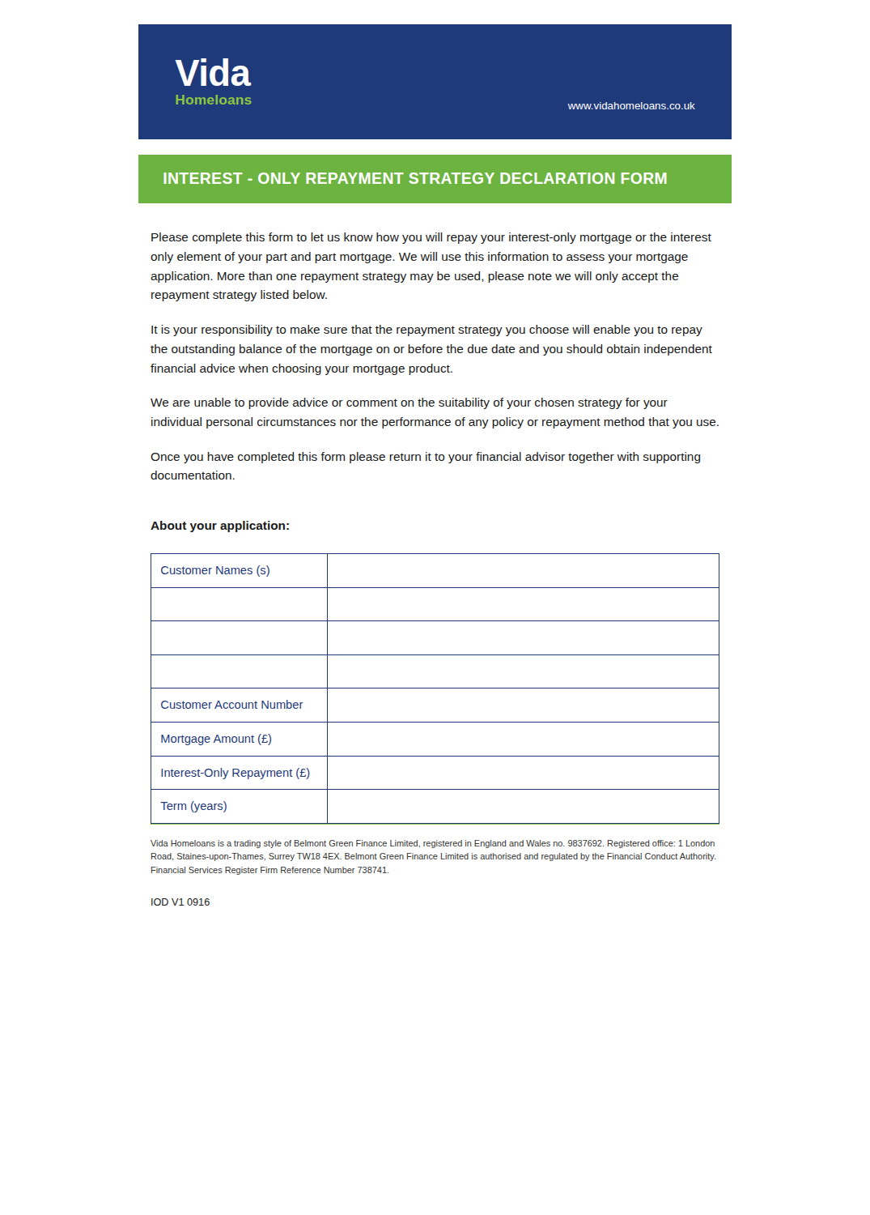Vida Homeloans
www.vidahomeloans.co.uk
INTEREST - ONLY REPAYMENT STRATEGY DECLARATION FORM
Please complete this form to let us know how you will repay your interest-only mortgage or the interest only element of your part and part mortgage. We will use this information to assess your mortgage application. More than one repayment strategy may be used, please note we will only accept the repayment strategy listed below.
It is your responsibility to make sure that the repayment strategy you choose will enable you to repay the outstanding balance of the mortgage on or before the due date and you should obtain independent financial advice when choosing your mortgage product.
We are unable to provide advice or comment on the suitability of your chosen strategy for your individual personal circumstances nor the performance of any policy or repayment method that you use.
Once you have completed this form please return it to your financial advisor together with supporting documentation.
About your application:
| Customer Names (s) | |
| Customer Account Number | |
| Mortgage Amount (£) | |
| Interest-Only Repayment (£) | |
| Term (years) | |
Vida Homeloans is a trading style of Belmont Green Finance Limited, registered in England and Wales no. 9837692. Registered office: 1 London Road, Staines-upon-Thames, Surrey TW18 4EX. Belmont Green Finance Limited is authorised and regulated by the Financial Conduct Authority. Financial Services Register Firm Reference Number 738741.
IOD V1 0916